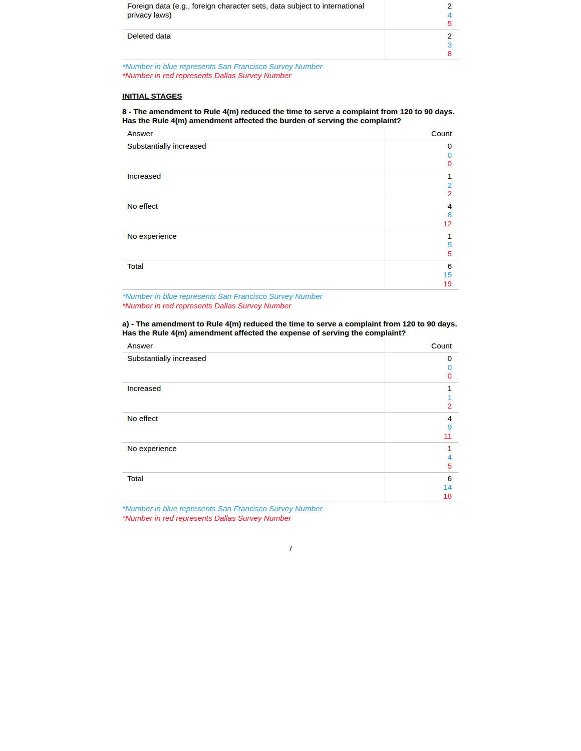| Foreign data (e.g., foreign character sets, data subject to international privacy laws) | 2 4 5 |
| Deleted data | 2 3 8 |
*Number in blue represents San Francisco Survey Number *Number in red represents Dallas Survey Number
INITIAL STAGES
8 - The amendment to Rule 4(m) reduced the time to serve a complaint from 120 to 90 days. Has the Rule 4(m) amendment affected the burden of serving the complaint?
| Answer | Count |
| --- | --- |
| Substantially increased | 0 0 0 |
| Increased | 1 2 2 |
| No effect | 4 8 12 |
| No experience | 1 5 5 |
| Total | 6 15 19 |
*Number in blue represents San Francisco Survey Number *Number in red represents Dallas Survey Number
a) - The amendment to Rule 4(m) reduced the time to serve a complaint from 120 to 90 days. Has the Rule 4(m) amendment affected the expense of serving the complaint?
| Answer | Count |
| --- | --- |
| Substantially increased | 0 0 0 |
| Increased | 1 1 2 |
| No effect | 4 9 11 |
| No experience | 1 4 5 |
| Total | 6 14 18 |
*Number in blue represents San Francisco Survey Number *Number in red represents Dallas Survey Number
7